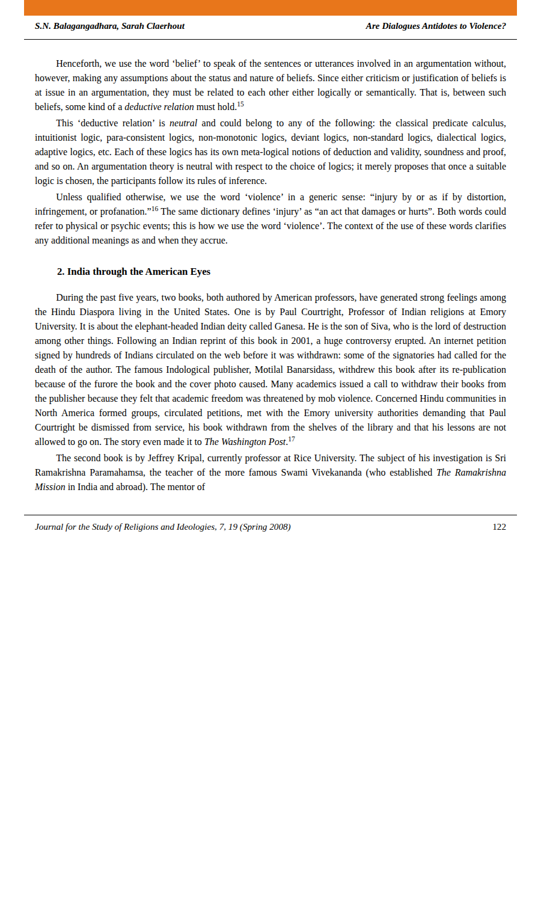S.N. Balagangadhara, Sarah Claerhout Are Dialogues Antidotes to Violence?
Henceforth, we use the word ‘belief’ to speak of the sentences or utterances involved in an argumentation without, however, making any assumptions about the status and nature of beliefs. Since either criticism or justification of beliefs is at issue in an argumentation, they must be related to each other either logically or semantically. That is, between such beliefs, some kind of a deductive relation must hold.15
This ‘deductive relation’ is neutral and could belong to any of the following: the classical predicate calculus, intuitionist logic, para-consistent logics, non-monotonic logics, deviant logics, non-standard logics, dialectical logics, adaptive logics, etc. Each of these logics has its own meta-logical notions of deduction and validity, soundness and proof, and so on. An argumentation theory is neutral with respect to the choice of logics; it merely proposes that once a suitable logic is chosen, the participants follow its rules of inference.
Unless qualified otherwise, we use the word ‘violence’ in a generic sense: “injury by or as if by distortion, infringement, or profanation.”16 The same dictionary defines ‘injury’ as “an act that damages or hurts”. Both words could refer to physical or psychic events; this is how we use the word ‘violence’. The context of the use of these words clarifies any additional meanings as and when they accrue.
2. India through the American Eyes
During the past five years, two books, both authored by American professors, have generated strong feelings among the Hindu Diaspora living in the United States. One is by Paul Courtright, Professor of Indian religions at Emory University. It is about the elephant-headed Indian deity called Ganesa. He is the son of Siva, who is the lord of destruction among other things. Following an Indian reprint of this book in 2001, a huge controversy erupted. An internet petition signed by hundreds of Indians circulated on the web before it was withdrawn: some of the signatories had called for the death of the author. The famous Indological publisher, Motilal Banarsidass, withdrew this book after its re-publication because of the furore the book and the cover photo caused. Many academics issued a call to withdraw their books from the publisher because they felt that academic freedom was threatened by mob violence. Concerned Hindu communities in North America formed groups, circulated petitions, met with the Emory university authorities demanding that Paul Courtright be dismissed from service, his book withdrawn from the shelves of the library and that his lessons are not allowed to go on. The story even made it to The Washington Post.17
The second book is by Jeffrey Kripal, currently professor at Rice University. The subject of his investigation is Sri Ramakrishna Paramahamsa, the teacher of the more famous Swami Vivekananda (who established The Ramakrishna Mission in India and abroad). The mentor of
Journal for the Study of Religions and Ideologies, 7, 19 (Spring 2008) 122